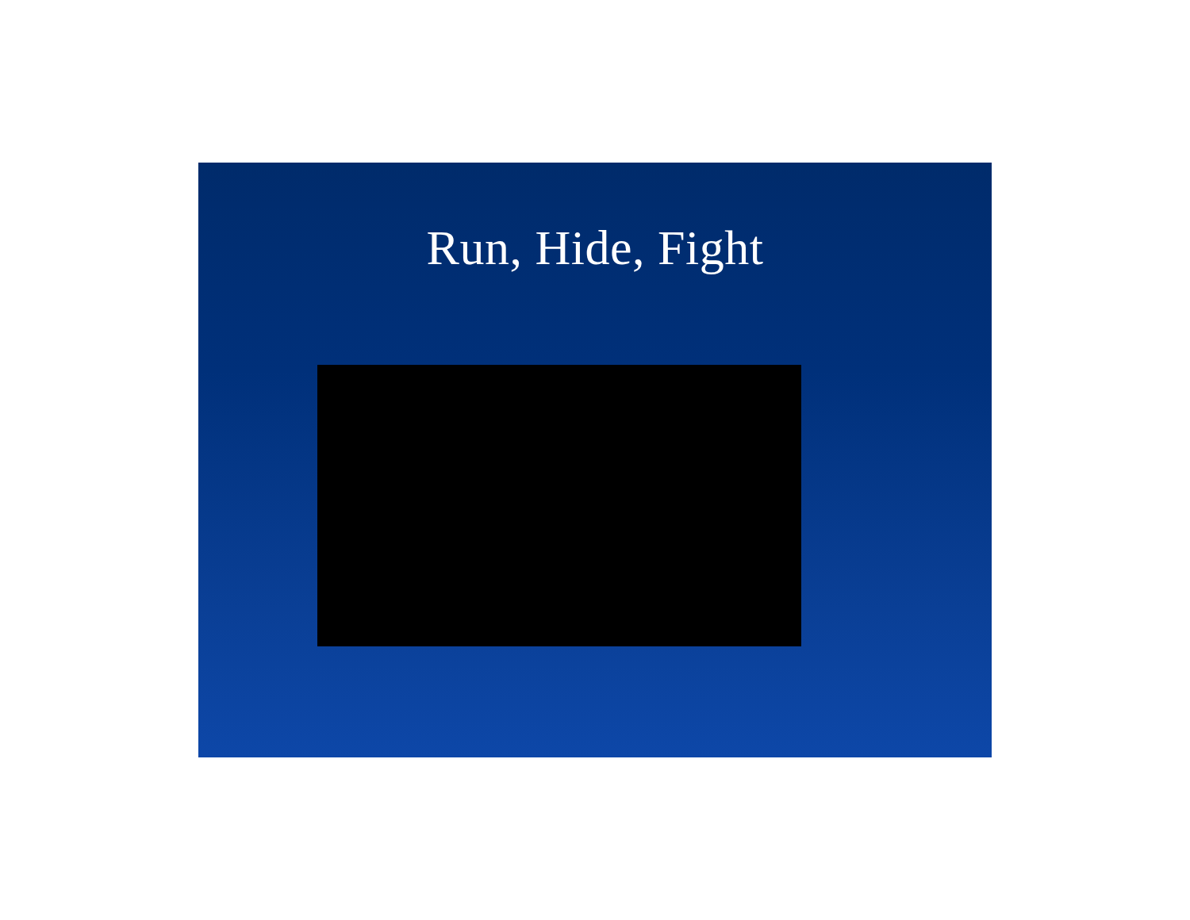Run, Hide, Fight